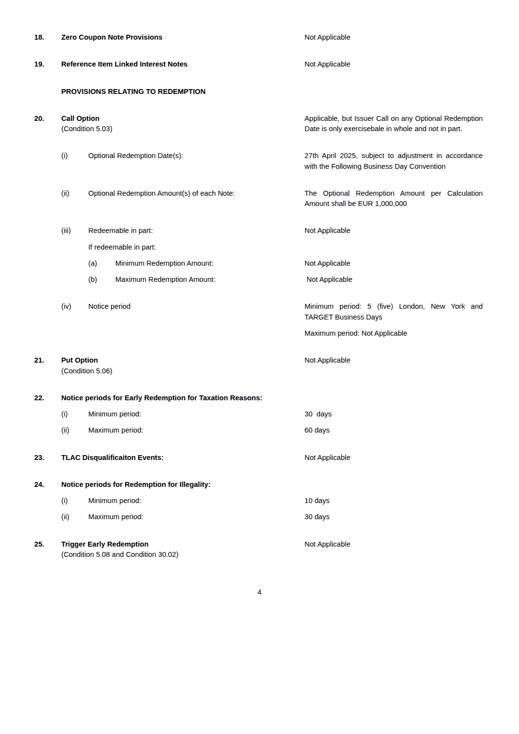| 18. | Zero Coupon Note Provisions | Not Applicable |
| 19. | Reference Item Linked Interest Notes | Not Applicable |
| | PROVISIONS RELATING TO REDEMPTION |
| 20. | Call Option (Condition 5.03) | Applicable, but Issuer Call on any Optional Redemption Date is only exercisebale in whole and not in part. |
| | (i) | Optional Redemption Date(s): | 27th April 2025, subject to adjustment in accordance with the Following Business Day Convention |
| | (ii) | Optional Redemption Amount(s) of each Note: | The Optional Redemption Amount per Calculation Amount shall be EUR 1,000,000 |
| | (iii) | Redeemable in part: | Not Applicable |
| | | If redeemable in part: | |
| | | (a) | Minimum Redemption Amount: | Not Applicable |
| | | (b) | Maximum Redemption Amount: | Not Applicable |
| | (iv) | Notice period | Minimum period: 5 (five) London, New York and TARGET Business Days |
| | | | Maximum period: Not Applicable |
| 21. | Put Option (Condition 5.06) | Not Applicable |
| 22. | Notice periods for Early Redemption for Taxation Reasons: | |
| | (i) | Minimum period: | 30 days |
| | (ii) | Maximum period: | 60 days |
| 23. | TLAC Disqualificaiton Events: | Not Applicable |
| 24. | Notice periods for Redemption for Illegality: | |
| | (i) | Minimum period: | 10 days |
| | (ii) | Maximum period: | 30 days |
| 25. | Trigger Early Redemption (Condition 5.08 and Condition 30.02) | Not Applicable |
4